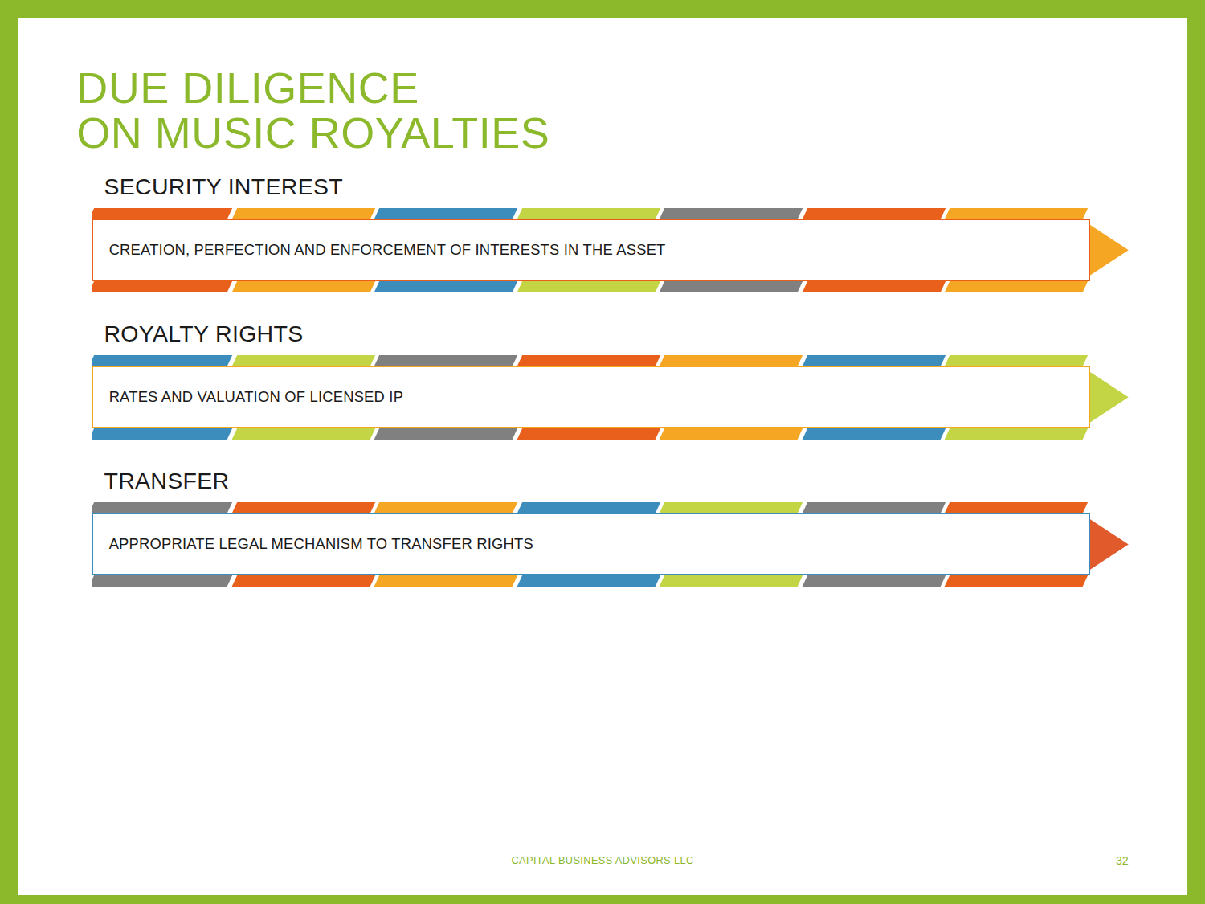DUE DILIGENCE
ON MUSIC ROYALTIES
SECURITY INTEREST
CREATION, PERFECTION AND ENFORCEMENT OF INTERESTS IN THE ASSET
ROYALTY RIGHTS
RATES AND VALUATION OF LICENSED IP
TRANSFER
APPROPRIATE LEGAL MECHANISM TO TRANSFER RIGHTS
CAPITAL BUSINESS ADVISORS LLC 32